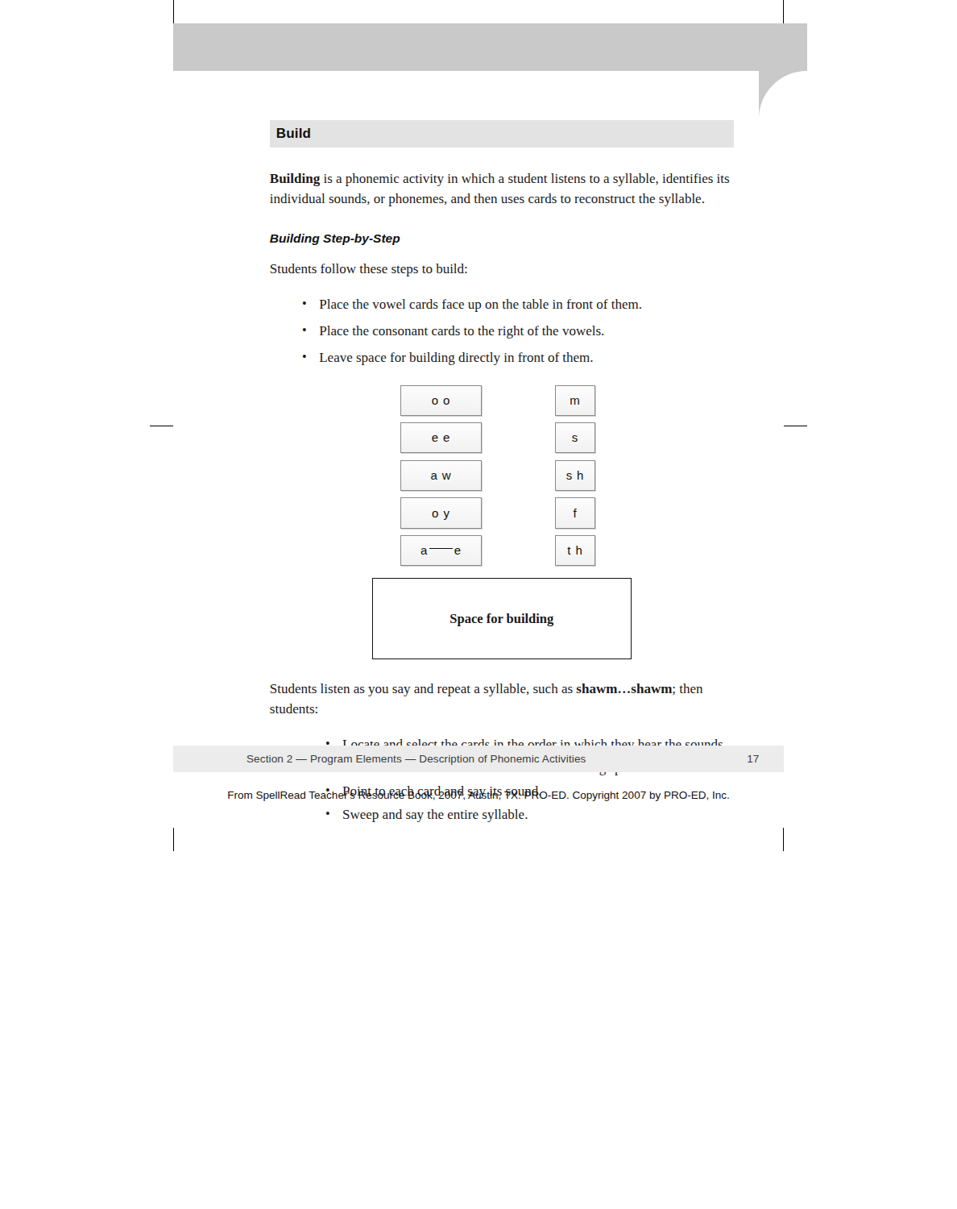Build
Building is a phonemic activity in which a student listens to a syllable, identifies its individual sounds, or phonemes, and then uses cards to reconstruct the syllable.
Building Step-by-Step
Students follow these steps to build:
Place the vowel cards face up on the table in front of them.
Place the consonant cards to the right of the vowels.
Leave space for building directly in front of them.
o o
m
e e
s
a w
s h
o y
f
a e
t h
Space for building
Students listen as you say and repeat a syllable, such as shawm…shawm; then students:
Locate and select the cards in the order in which they hear the sounds.
Place the cards in the same order in the building space.
Point to each card and say its sound.
Sweep and say the entire syllable.
Section 2 — Program Elements — Description of Phonemic Activities 17
From SpellRead Teacher's Resource Book, 2007, Austin, TX: PRO-ED. Copyright 2007 by PRO-ED, Inc.